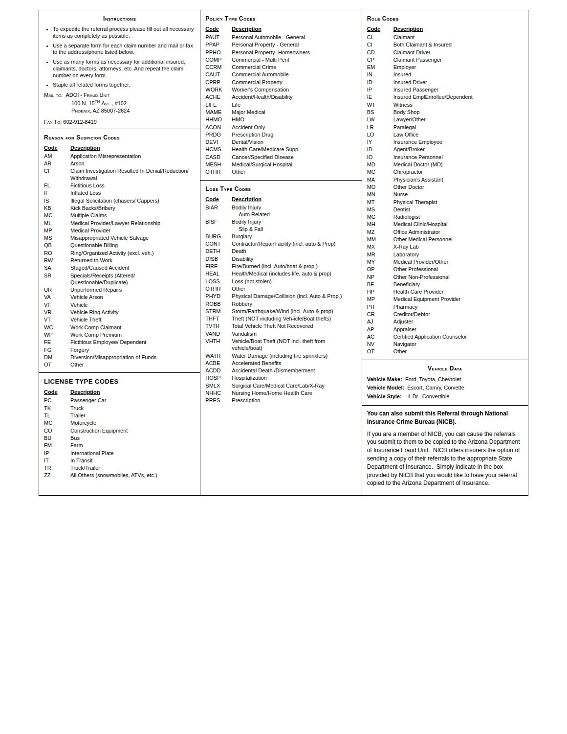Instructions
To expedite the referral process please fill out all necessary items as completely as possible.
Use a separate form for each claim number and mail or fax to the address/phone listed below.
Use as many forms as necessary for additional insured, claimants, doctors, attorneys, etc. And repeat the claim number on every form.
Staple all related forms together.
Mail to: ADOI - Fraud Unit
100 N. 15TH Ave., #102
Phoenix, AZ 85007-2624
Fax To: 602-912-8419
Reason for Suspicion Codes
| Code | Description |
| --- | --- |
| AM | Application Misrepresentation |
| AR | Arson |
| CI | Claim Investigation Resulted In Denial/Reduction/ Withdrawal |
| FL | Fictitious Loss |
| IF | Inflated Loss |
| IS | Illegal Solicitation (chasers/ Cappers) |
| KB | Kick Backs/Bribery |
| MC | Multiple Claims |
| ML | Medical Provider/Lawyer Relationship |
| MP | Medical Provider |
| MS | Misappropriated Vehicle Salvage |
| QB | Questionable Billing |
| RO | Ring/Organized Activity (excl. veh.) |
| RW | Returned to Work |
| SA | Staged/Caused Accident |
| SR | Specials/Receipts (Altered/ Questionable/Duplicate) |
| UR | Unperformed Repairs |
| VA | Vehicle Arson |
| VF | Vehicle |
| VR | Vehicle Ring Activity |
| VT | Vehicle Theft |
| WC | Work Comp Claimant |
| WP | Work Comp Premium |
| FE | Fictitious Employee/ Dependent |
| FG | Forgery |
| DM | Diversion/Misappropriation of Funds |
| OT | Other |
LICENSE TYPE CODES
| Code | Description |
| --- | --- |
| PC | Passenger Car |
| TK | Truck |
| TL | Trailer |
| MC | Motorcycle |
| CO | Construction Equipment |
| BU | Bus |
| FM | Farm |
| IP | International Plate |
| IT | In Transit |
| TR | Truck/Trailer |
| ZZ | All Others (snowmobiles, ATVs, etc.) |
Policy Type Codes
| Code | Description |
| --- | --- |
| PAUT | Personal Automobile - General |
| PPAP | Personal Property - General |
| PPHO | Personal Property -Homeowners |
| COMP | Commercial - Multi Peril |
| CCRM | Commercial Crime |
| CAUT | Commercial Automobile |
| CPRP | Commercial Property |
| WORK | Worker's Compensation |
| ACHE | Accident/Health/Disability |
| LIFE | Life |
| MAME | Major Medical |
| HHMO | HMO |
| ACON | Accident Only |
| PRDG | Prescription Drug |
| DEVI | Dental/Vision |
| HCMS | Health Care/Medicare Supp. |
| CASD | Cancer/Specified Disease |
| MESH | Medical/Surgical Hospital |
| OTHR | Other |
Loss Type Codes
| Code | Description |
| --- | --- |
| BIAR | Bodily Injury Auto Related |
| BISF | Bodily Injury Slip & Fall |
| BURG | Burglary |
| CONT | Contractor/RepairFacility (incl. auto & Prop) |
| DETH | Death |
| DISB | Disability |
| FIRE | Fire/Burned (incl. Auto/boat & prop.) |
| HEAL | Health/Medical (includes life, auto & prop) |
| LOSS | Loss (not stolen) |
| OTHR | Other |
| PHYD | Physical Damage/Collision (incl. Auto & Prop.) |
| ROBB | Robbery |
| STRM | Storm/Earthquake/Wind (incl. Auto & prop) |
| THFT | Theft (NOT including Veh-icle/Boat thefts) |
| TVTH | Total Vehicle Theft Not Recovered |
| VAND | Vandalism |
| VHTH | Vehicle/Boat Theft (NOT incl. theft from vehicle/boat) |
| WATR | Water Damage (including fire sprinklers) |
| ACBE | Accelerated Benefits |
| ACDD | Accidental Death /Dismemberment |
| HOSP | Hospitalization |
| SMLX | Surgical Care/Medical Care/Lab/X-Ray |
| NHHC | Nursing Home/Home Health Care |
| PRES | Prescription |
Role Codes
| Code | Description |
| --- | --- |
| CL | Claimant |
| CI | Both Claimant & Insured |
| CD | Claimant Driver |
| CP | Claimant Passenger |
| EM | Employer |
| IN | Insured |
| ID | Insured Driver |
| IP | Insured Passenger |
| IE | Insured EmplEnrollee/Dependent |
| WT | Witness |
| BS | Body Shop |
| LW | Lawyer/Other |
| LR | Paralegal |
| LO | Law Office |
| IY | Insurance Employee |
| IB | Agent/Broker |
| IO | Insurance Personnel |
| MD | Medical Doctor (MD) |
| MC | Chiropractor |
| MA | Physician's Assistant |
| MO | Other Doctor |
| MN | Nurse |
| MT | Physical Therapist |
| MS | Dentist |
| MG | Radiologist |
| MH | Medical Clinic/Hospital |
| MZ | Office Administrator |
| MM | Other Medical Personnel |
| MX | X-Ray Lab |
| MR | Laboratory |
| MY | Medical Provider/Other |
| OP | Other Professional |
| NP | Other Non-Professional |
| BE | Beneficiary |
| HP | Health Care Provider |
| MP | Medical Equipment Provider |
| PH | Pharmacy |
| CR | Creditor/Debtor |
| AJ | Adjuster |
| AP | Appraiser |
| AC | Certified Application Counselor |
| NV | Navigator |
| OT | Other |
Vehicle Data
Vehicle Make: Ford, Toyota, Chevrolet
Vehicle Model: Escort, Camry, Corvette
Vehicle Style: 4-Dr., Convertible
You can also submit this Referral through National Insurance Crime Bureau (NICB).
If you are a member of NICB, you can cause the referrals you submit to them to be copied to the Arizona Department of Insurance Fraud Unit. NICB offers insurers the option of sending a copy of their referrals to the appropriate State Department of Insurance. Simply indicate in the box provided by NICB that you would like to have your referral copied to the Arizona Department of Insurance.